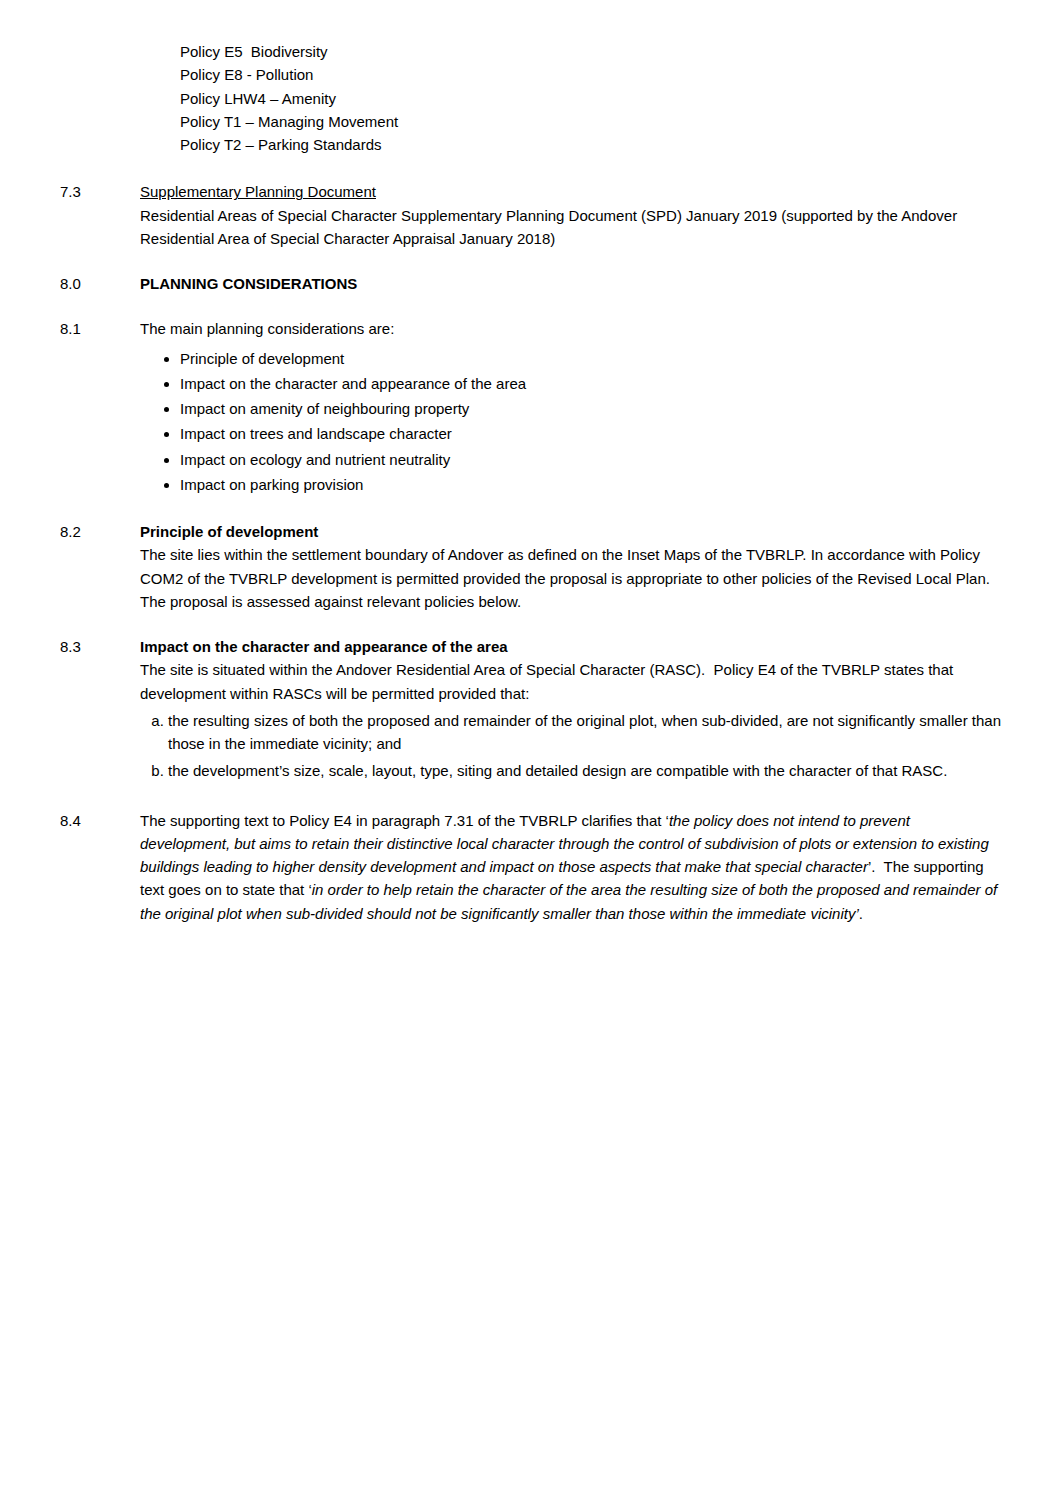Policy E5 Biodiversity
Policy E8 - Pollution
Policy LHW4 – Amenity
Policy T1 – Managing Movement
Policy T2 – Parking Standards
7.3
Supplementary Planning Document
Residential Areas of Special Character Supplementary Planning Document (SPD) January 2019 (supported by the Andover Residential Area of Special Character Appraisal January 2018)
8.0
PLANNING CONSIDERATIONS
8.1
The main planning considerations are:
Principle of development
Impact on the character and appearance of the area
Impact on amenity of neighbouring property
Impact on trees and landscape character
Impact on ecology and nutrient neutrality
Impact on parking provision
8.2
Principle of development
The site lies within the settlement boundary of Andover as defined on the Inset Maps of the TVBRLP. In accordance with Policy COM2 of the TVBRLP development is permitted provided the proposal is appropriate to other policies of the Revised Local Plan. The proposal is assessed against relevant policies below.
8.3
Impact on the character and appearance of the area
The site is situated within the Andover Residential Area of Special Character (RASC). Policy E4 of the TVBRLP states that development within RASCs will be permitted provided that:
the resulting sizes of both the proposed and remainder of the original plot, when sub-divided, are not significantly smaller than those in the immediate vicinity; and
the development’s size, scale, layout, type, siting and detailed design are compatible with the character of that RASC.
8.4
The supporting text to Policy E4 in paragraph 7.31 of the TVBRLP clarifies that ‘the policy does not intend to prevent development, but aims to retain their distinctive local character through the control of subdivision of plots or extension to existing buildings leading to higher density development and impact on those aspects that make that special character’. The supporting text goes on to state that ‘in order to help retain the character of the area the resulting size of both the proposed and remainder of the original plot when sub-divided should not be significantly smaller than those within the immediate vicinity’.